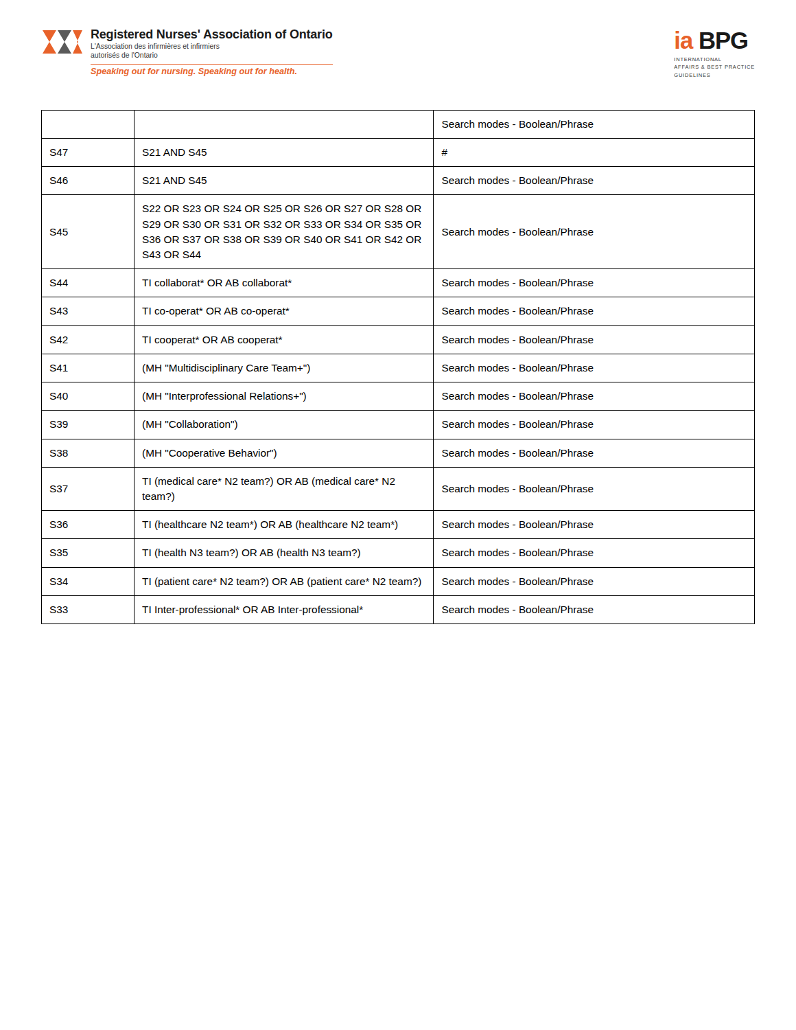Registered Nurses' Association of Ontario
L'Association des infirmières et infirmiers
autorisés de l'Ontario
Speaking out for nursing. Speaking out for health.
ia BPG
INTERNATIONAL
AFFAIRS & BEST PRACTICE
GUIDELINES
| | | Search modes - Boolean/Phrase |
| S47 | S21 AND S45 | # |
| S46 | S21 AND S45 | Search modes - Boolean/Phrase |
| S45 | S22 OR S23 OR S24 OR S25 OR S26 OR S27 OR S28 OR S29 OR S30 OR S31 OR S32 OR S33 OR S34 OR S35 OR S36 OR S37 OR S38 OR S39 OR S40 OR S41 OR S42 OR S43 OR S44 | Search modes - Boolean/Phrase |
| S44 | TI collaborat* OR AB collaborat* | Search modes - Boolean/Phrase |
| S43 | TI co-operat* OR AB co-operat* | Search modes - Boolean/Phrase |
| S42 | TI cooperat* OR AB cooperat* | Search modes - Boolean/Phrase |
| S41 | (MH "Multidisciplinary Care Team+") | Search modes - Boolean/Phrase |
| S40 | (MH "Interprofessional Relations+") | Search modes - Boolean/Phrase |
| S39 | (MH "Collaboration") | Search modes - Boolean/Phrase |
| S38 | (MH "Cooperative Behavior") | Search modes - Boolean/Phrase |
| S37 | TI (medical care* N2 team?) OR AB (medical care* N2 team?) | Search modes - Boolean/Phrase |
| S36 | TI (healthcare N2 team*) OR AB (healthcare N2 team*) | Search modes - Boolean/Phrase |
| S35 | TI (health N3 team?) OR AB (health N3 team?) | Search modes - Boolean/Phrase |
| S34 | TI (patient care* N2 team?) OR AB (patient care* N2 team?) | Search modes - Boolean/Phrase |
| S33 | TI Inter-professional* OR AB Inter-professional* | Search modes - Boolean/Phrase |